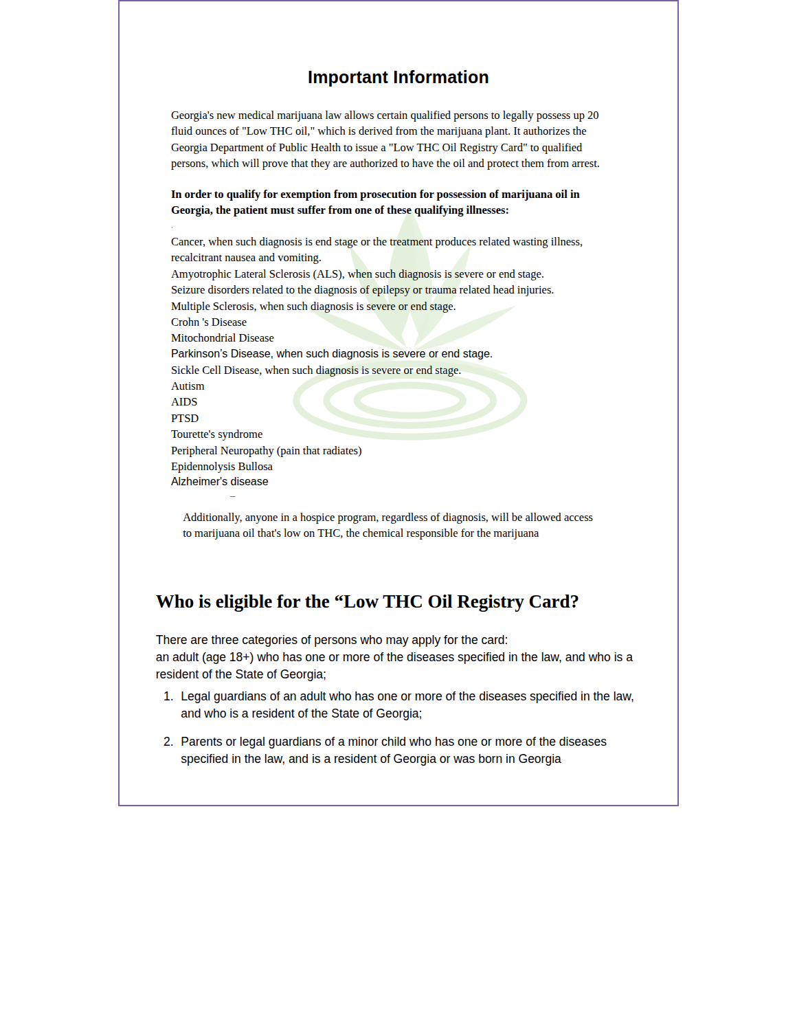Important Information
Georgia's new medical marijuana law allows certain qualified persons to legally possess up 20 fluid ounces of "Low THC oil," which is derived from the marijuana plant. It authorizes the Georgia Department of Public Health to issue a "Low THC Oil Registry Card" to qualified persons, which will prove that they are authorized to have the oil and protect them from arrest.
In order to qualify for exemption from prosecution for possession of marijuana oil in Georgia, the patient must suffer from one of these qualifying illnesses:
’
Cancer, when such diagnosis is end stage or the treatment produces related wasting illness, recalcitrant nausea and vomiting.
Amyotrophic Lateral Sclerosis (ALS), when such diagnosis is severe or end stage.
Seizure disorders related to the diagnosis of epilepsy or trauma related head injuries.
Multiple Sclerosis, when such diagnosis is severe or end stage.
Crohn 's Disease
Mitochondrial Disease
Parkinson’s Disease, when such diagnosis is severe or end stage.
Sickle Cell Disease, when such diagnosis is severe or end stage.
Autism
AIDS
PTSD
Tourette's syndrome
Peripheral Neuropathy (pain that radiates)
Epidennolysis Bullosa
Alzheimer's disease
–
Additionally, anyone in a hospice program, regardless of diagnosis, will be allowed access to marijuana oil that's low on THC, the chemical responsible for the marijuana
Who is eligible for the “Low THC Oil Registry Card?
There are three categories of persons who may apply for the card:
an adult (age 18+) who has one or more of the diseases specified in the law, and who is a resident of the State of Georgia;
Legal guardians of an adult who has one or more of the diseases specified in the law, and who is a resident of the State of Georgia;
Parents or legal guardians of a minor child who has one or more of the diseases specified in the law, and is a resident of Georgia or was born in Georgia